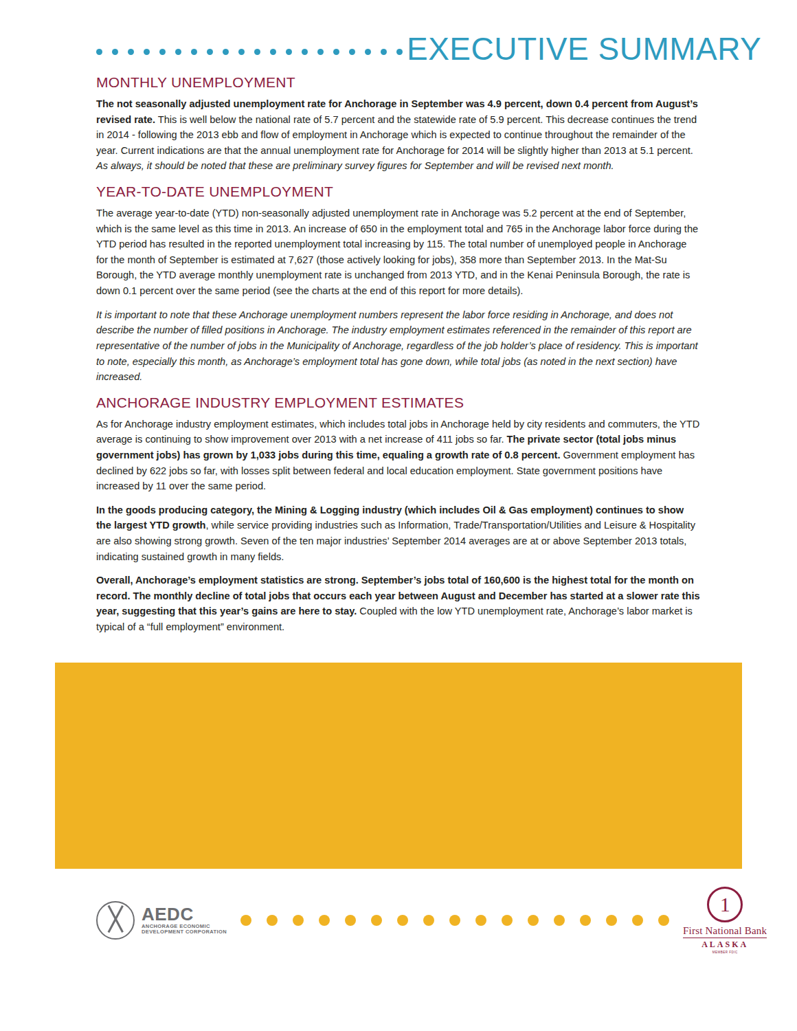EXECUTIVE SUMMARY
Monthly Unemployment
The not seasonally adjusted unemployment rate for Anchorage in September was 4.9 percent, down 0.4 percent from August’s revised rate. This is well below the national rate of 5.7 percent and the statewide rate of 5.9 percent. This decrease continues the trend in 2014 - following the 2013 ebb and flow of employment in Anchorage which is expected to continue throughout the remainder of the year. Current indications are that the annual unemployment rate for Anchorage for 2014 will be slightly higher than 2013 at 5.1 percent. As always, it should be noted that these are preliminary survey figures for September and will be revised next month.
Year-to-Date Unemployment
The average year-to-date (YTD) non-seasonally adjusted unemployment rate in Anchorage was 5.2 percent at the end of September, which is the same level as this time in 2013. An increase of 650 in the employment total and 765 in the Anchorage labor force during the YTD period has resulted in the reported unemployment total increasing by 115. The total number of unemployed people in Anchorage for the month of September is estimated at 7,627 (those actively looking for jobs), 358 more than September 2013. In the Mat-Su Borough, the YTD average monthly unemployment rate is unchanged from 2013 YTD, and in the Kenai Peninsula Borough, the rate is down 0.1 percent over the same period (see the charts at the end of this report for more details).
It is important to note that these Anchorage unemployment numbers represent the labor force residing in Anchorage, and does not describe the number of filled positions in Anchorage. The industry employment estimates referenced in the remainder of this report are representative of the number of jobs in the Municipality of Anchorage, regardless of the job holder’s place of residency. This is important to note, especially this month, as Anchorage’s employment total has gone down, while total jobs (as noted in the next section) have increased.
Anchorage Industry Employment Estimates
As for Anchorage industry employment estimates, which includes total jobs in Anchorage held by city residents and commuters, the YTD average is continuing to show improvement over 2013 with a net increase of 411 jobs so far. The private sector (total jobs minus government jobs) has grown by 1,033 jobs during this time, equaling a growth rate of 0.8 percent. Government employment has declined by 622 jobs so far, with losses split between federal and local education employment. State government positions have increased by 11 over the same period.
In the goods producing category, the Mining & Logging industry (which includes Oil & Gas employment) continues to show the largest YTD growth, while service providing industries such as Information, Trade/Transportation/Utilities and Leisure & Hospitality are also showing strong growth. Seven of the ten major industries’ September 2014 averages are at or above September 2013 totals, indicating sustained growth in many fields.
Overall, Anchorage’s employment statistics are strong. September’s jobs total of 160,600 is the highest total for the month on record. The monthly decline of total jobs that occurs each year between August and December has started at a slower rate this year, suggesting that this year’s gains are here to stay. Coupled with the low YTD unemployment rate, Anchorage’s labor market is typical of a “full employment” environment.
AEDC
Anchorage Economic
Development Corporation
1
First National Bank
ALASKA
MEMBER FDIC